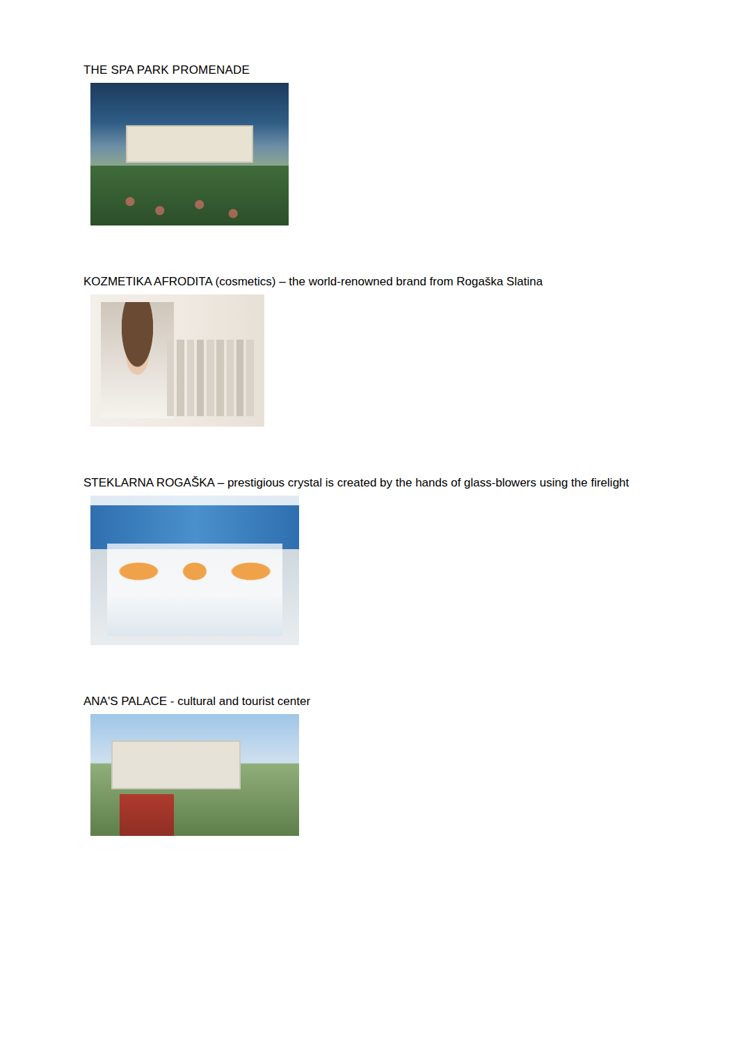THE SPA PARK PROMENADE
KOZMETIKA AFRODITA (cosmetics) – the world-renowned brand from Rogaška Slatina
STEKLARNA ROGAŠKA – prestigious crystal is created by the hands of glass-blowers using the firelight
ANA'S PALACE - cultural and tourist center